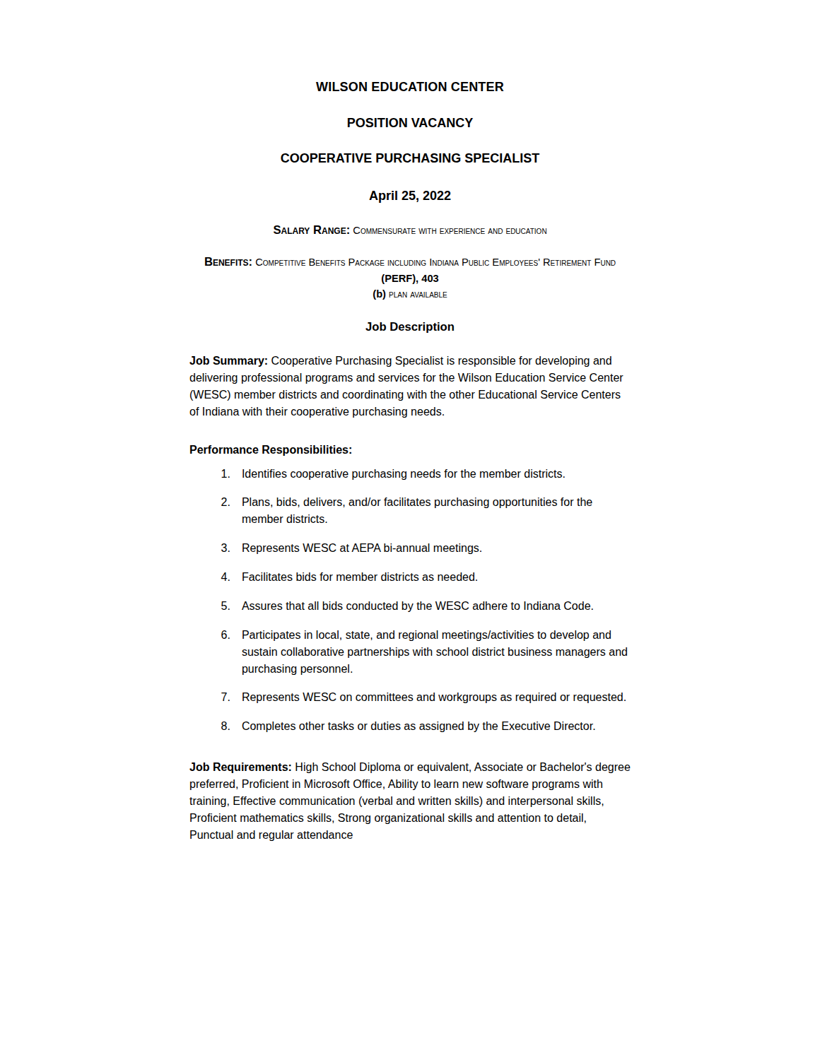WILSON EDUCATION CENTER
POSITION VACANCY
COOPERATIVE PURCHASING SPECIALIST
April 25, 2022
Salary Range: Commensurate with experience and education
Benefits: Competitive Benefits Package including Indiana Public Employees' Retirement Fund (PERF), 403
(b) plan available
Job Description
Job Summary: Cooperative Purchasing Specialist is responsible for developing and delivering professional programs and services for the Wilson Education Service Center (WESC) member districts and coordinating with the other Educational Service Centers of Indiana with their cooperative purchasing needs.
Performance Responsibilities:
Identifies cooperative purchasing needs for the member districts.
Plans, bids, delivers, and/or facilitates purchasing opportunities for the member districts.
Represents WESC at AEPA bi-annual meetings.
Facilitates bids for member districts as needed.
Assures that all bids conducted by the WESC adhere to Indiana Code.
Participates in local, state, and regional meetings/activities to develop and sustain collaborative partnerships with school district business managers and purchasing personnel.
Represents WESC on committees and workgroups as required or requested.
Completes other tasks or duties as assigned by the Executive Director.
Job Requirements: High School Diploma or equivalent, Associate or Bachelor's degree preferred, Proficient in Microsoft Office, Ability to learn new software programs with training, Effective communication (verbal and written skills) and interpersonal skills, Proficient mathematics skills, Strong organizational skills and attention to detail, Punctual and regular attendance